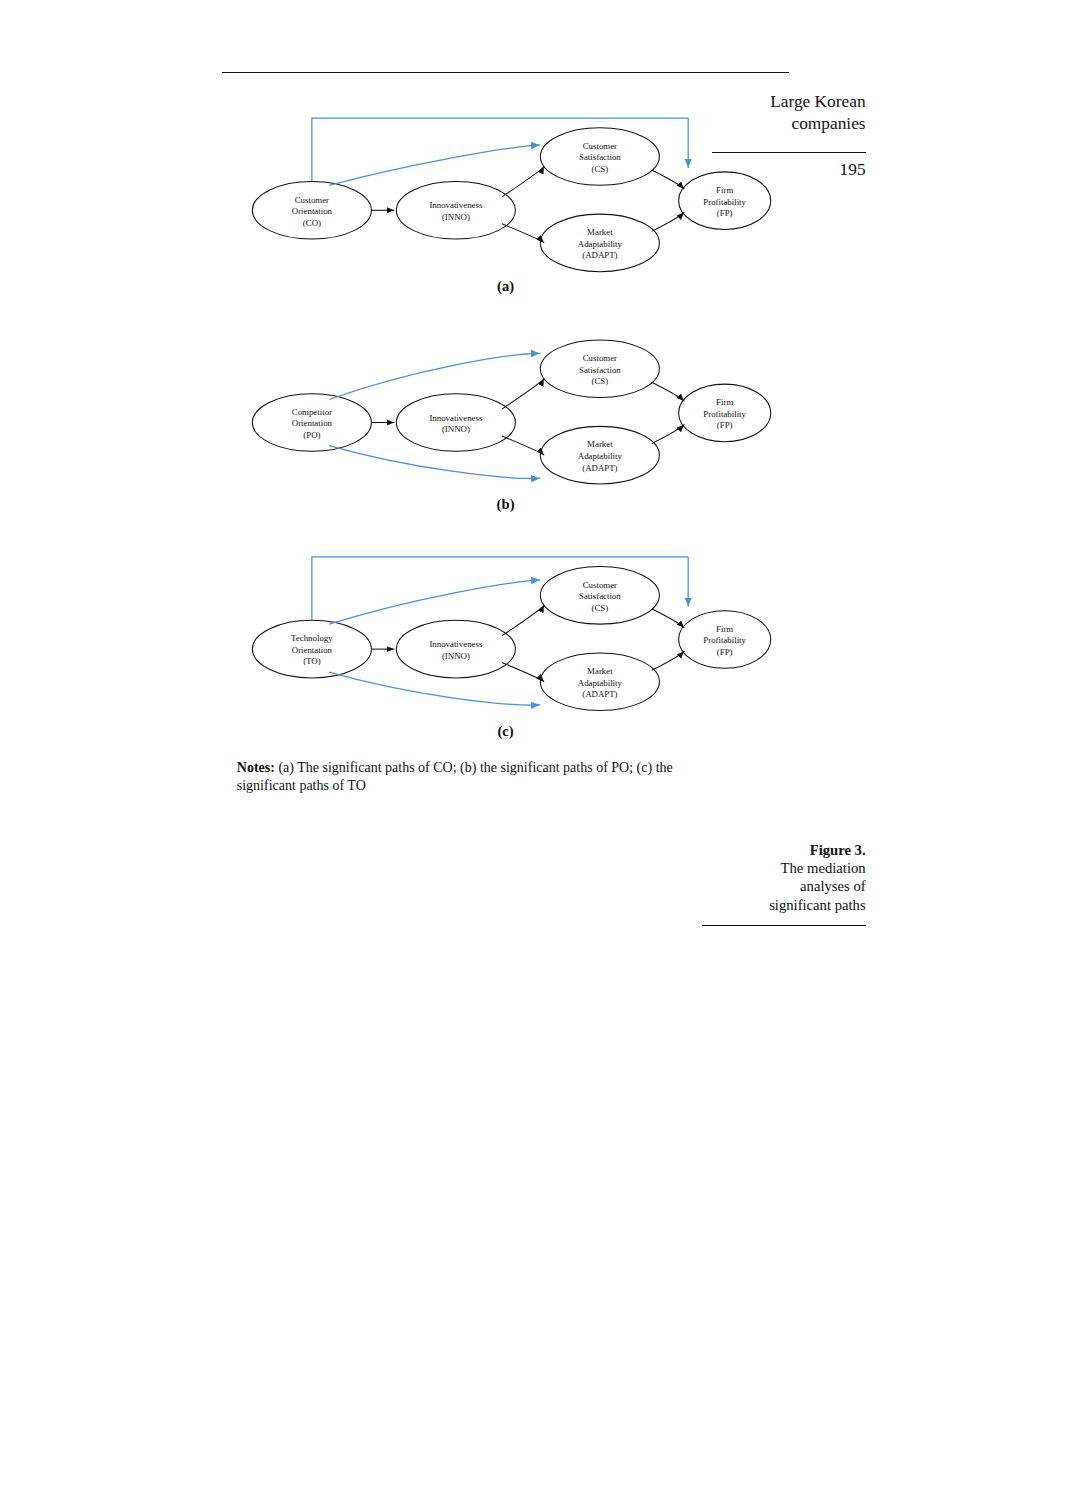Large Korean
companies
195
Customer Orientation (CO) Innovativeness (INNO) Customer Satisfaction (CS) Market Adaptability (ADAPT) Firm Profitability (FP)
(a)
Competitor Orientation (PO) Innovativeness (INNO) Customer Satisfaction (CS) Market Adaptability (ADAPT) Firm Profitability (FP)
(b)
Technology Orientation (TO) Innovativeness (INNO) Customer Satisfaction (CS) Market Adaptability (ADAPT) Firm Profitability (FP)
(c)
Notes: (a) The significant paths of CO; (b) the significant paths of PO; (c) the significant paths of TO
Figure 3.
The mediation
analyses of
significant paths